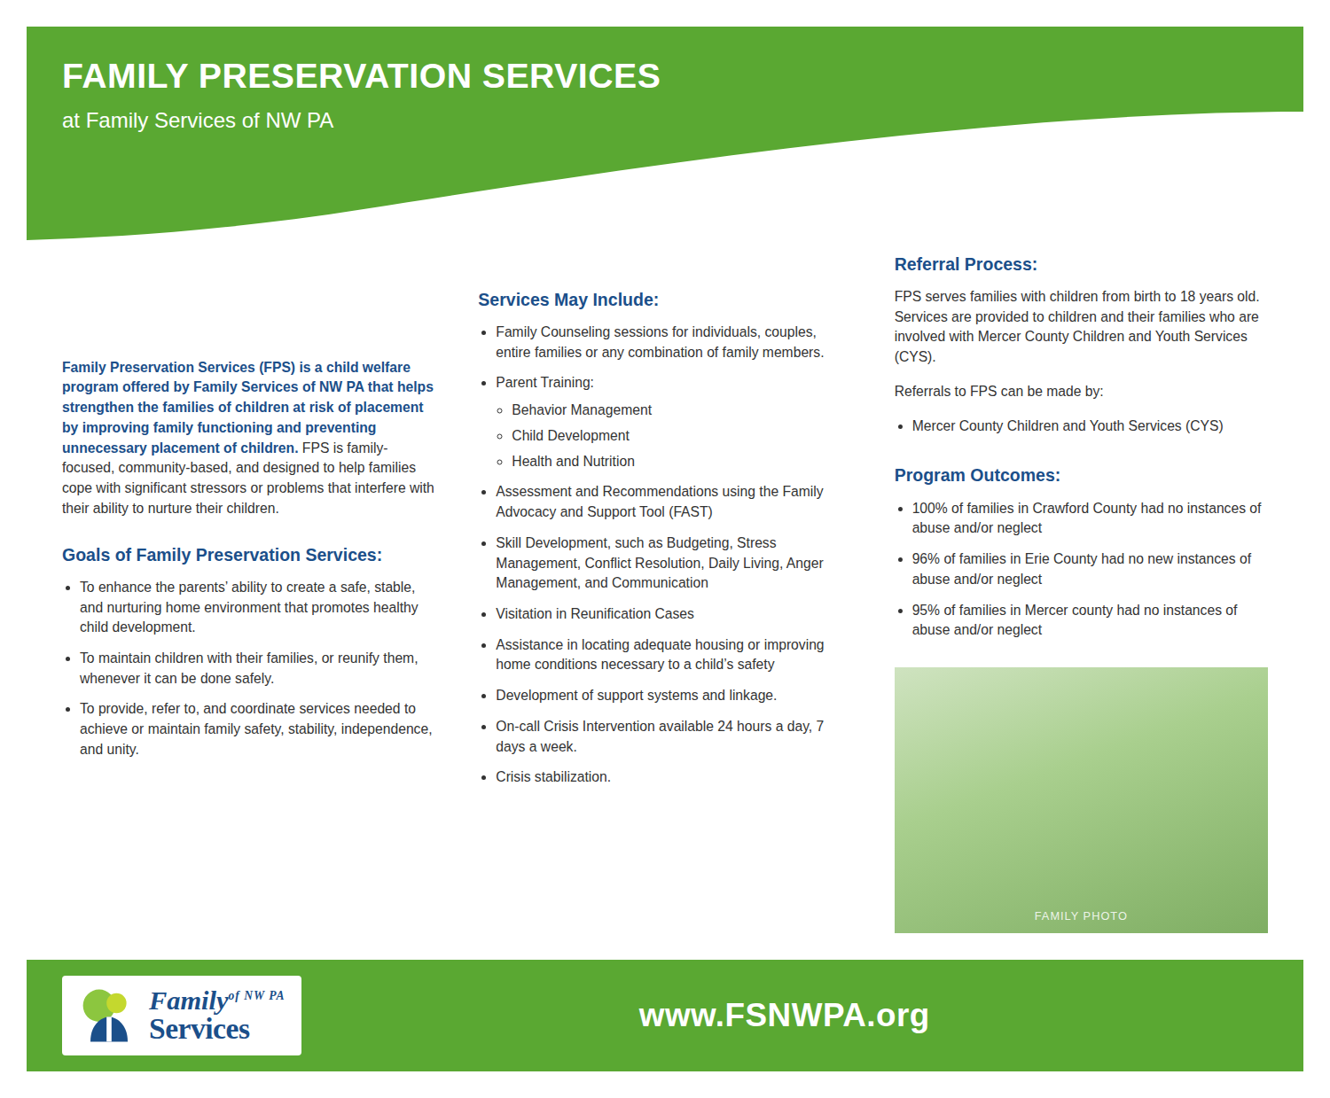Family Preservation Services
at Family Services of NW PA
Family Preservation Services (FPS) is a child welfare program offered by Family Services of NW PA that helps strengthen the families of children at risk of placement by improving family functioning and preventing unnecessary placement of children. FPS is family-focused, community-based, and designed to help families cope with significant stressors or problems that interfere with their ability to nurture their children.
Goals of Family Preservation Services:
To enhance the parents’ ability to create a safe, stable, and nurturing home environment that promotes healthy child development.
To maintain children with their families, or reunify them, whenever it can be done safely.
To provide, refer to, and coordinate services needed to achieve or maintain family safety, stability, independence, and unity.
Services May Include:
Family Counseling sessions for individuals, couples, entire families or any combination of family members.
Parent Training:
Behavior Management
Child Development
Health and Nutrition
Assessment and Recommendations using the Family Advocacy and Support Tool (FAST)
Skill Development, such as Budgeting, Stress Management, Conflict Resolution, Daily Living, Anger Management, and Communication
Visitation in Reunification Cases
Assistance in locating adequate housing or improving home conditions necessary to a child’s safety
Development of support systems and linkage.
On-call Crisis Intervention available 24 hours a day, 7 days a week.
Crisis stabilization.
Referral Process:
FPS serves families with children from birth to 18 years old. Services are provided to children and their families who are involved with Mercer County Children and Youth Services (CYS).
Referrals to FPS can be made by:
Mercer County Children and Youth Services (CYS)
Program Outcomes:
100% of families in Crawford County had no instances of abuse and/or neglect
96% of families in Erie County had no new instances of abuse and/or neglect
95% of families in Mercer county had no instances of abuse and/or neglect
Familyof NW PA
Services
www.FSNWPA.org